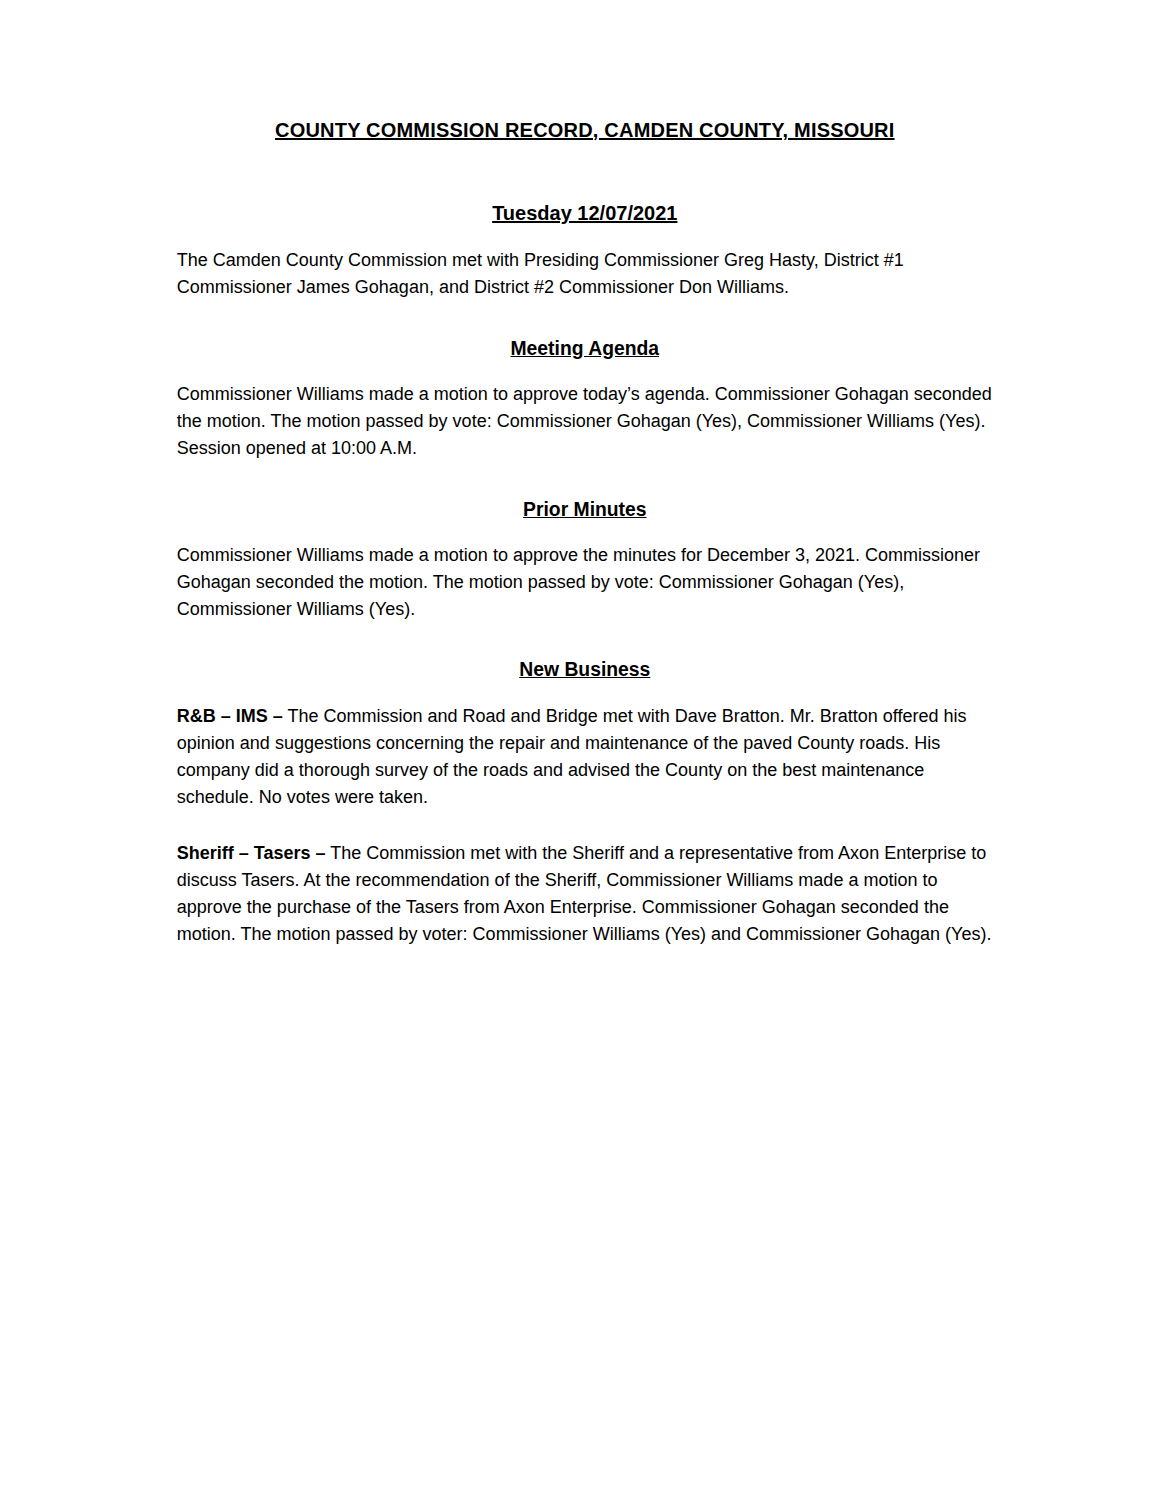COUNTY COMMISSION RECORD, CAMDEN COUNTY, MISSOURI
Tuesday 12/07/2021
The Camden County Commission met with Presiding Commissioner Greg Hasty, District #1 Commissioner James Gohagan, and District #2 Commissioner Don Williams.
Meeting Agenda
Commissioner Williams made a motion to approve today’s agenda. Commissioner Gohagan seconded the motion. The motion passed by vote: Commissioner Gohagan (Yes), Commissioner Williams (Yes). Session opened at 10:00 A.M.
Prior Minutes
Commissioner Williams made a motion to approve the minutes for December 3, 2021. Commissioner Gohagan seconded the motion. The motion passed by vote: Commissioner Gohagan (Yes), Commissioner Williams (Yes).
New Business
R&B – IMS – The Commission and Road and Bridge met with Dave Bratton. Mr. Bratton offered his opinion and suggestions concerning the repair and maintenance of the paved County roads. His company did a thorough survey of the roads and advised the County on the best maintenance schedule. No votes were taken.
Sheriff – Tasers – The Commission met with the Sheriff and a representative from Axon Enterprise to discuss Tasers. At the recommendation of the Sheriff, Commissioner Williams made a motion to approve the purchase of the Tasers from Axon Enterprise. Commissioner Gohagan seconded the motion. The motion passed by voter: Commissioner Williams (Yes) and Commissioner Gohagan (Yes).